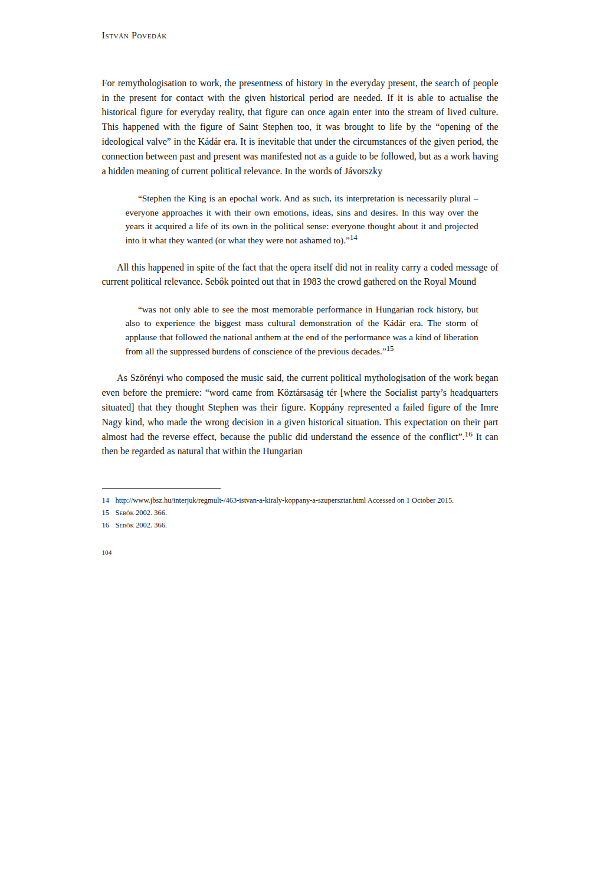István Povedák
For remythologisation to work, the presentness of history in the everyday present, the search of people in the present for contact with the given historical period are needed. If it is able to actualise the historical figure for everyday reality, that figure can once again enter into the stream of lived culture. This happened with the figure of Saint Stephen too, it was brought to life by the “opening of the ideological valve” in the Kádár era. It is inevitable that under the circumstances of the given period, the connection between past and present was manifested not as a guide to be followed, but as a work having a hidden meaning of current political relevance. In the words of Jávorszky
“Stephen the King is an epochal work. And as such, its interpretation is necessarily plural – everyone approaches it with their own emotions, ideas, sins and desires. In this way over the years it acquired a life of its own in the political sense: everyone thought about it and projected into it what they wanted (or what they were not ashamed to).”14
All this happened in spite of the fact that the opera itself did not in reality carry a coded message of current political relevance. Sebők pointed out that in 1983 the crowd gathered on the Royal Mound
“was not only able to see the most memorable performance in Hungarian rock history, but also to experience the biggest mass cultural demonstration of the Kádár era. The storm of applause that followed the national anthem at the end of the performance was a kind of liberation from all the suppressed burdens of conscience of the previous decades.”15
As Szörényi who composed the music said, the current political mythologisation of the work began even before the premiere: “word came from Köztársaság tér [where the Socialist party’s headquarters situated] that they thought Stephen was their figure. Koppány represented a failed figure of the Imre Nagy kind, who made the wrong decision in a given historical situation. This expectation on their part almost had the reverse effect, because the public did understand the essence of the conflict”.16 It can then be regarded as natural that within the Hungarian
14 http://www.jbsz.hu/interjuk/regmult-/463-istvan-a-kiraly-koppany-a-szupersztar.html Accessed on 1 October 2015.
15 Sebők 2002. 366.
16 Sebők 2002. 366.
104